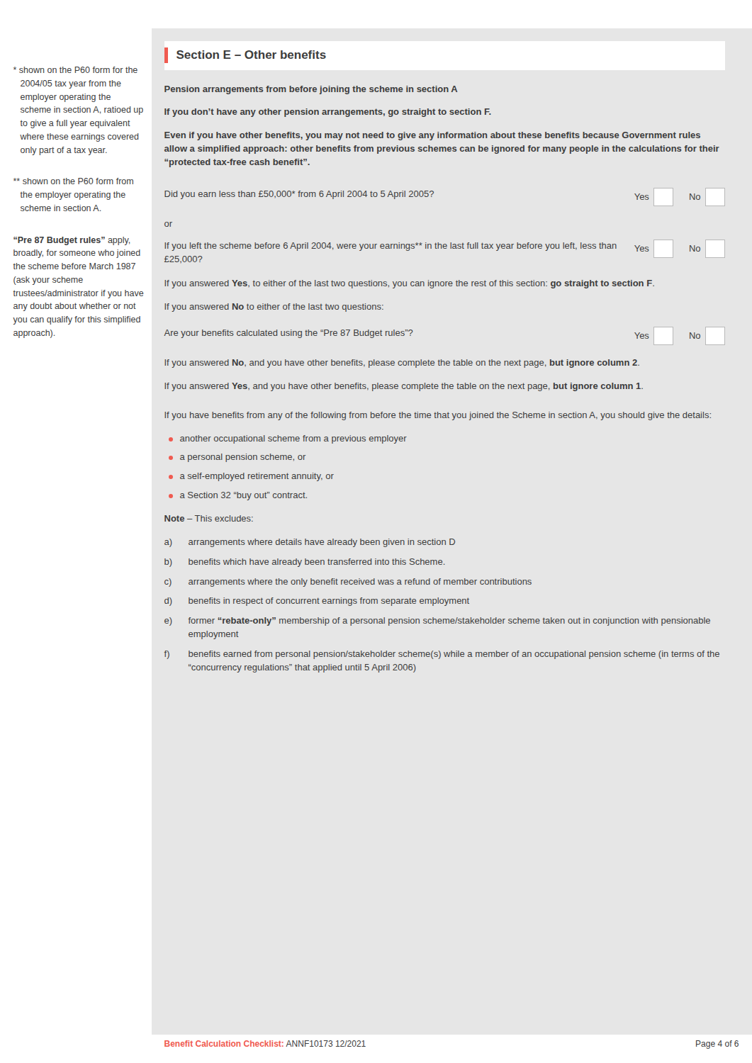* shown on the P60 form for the 2004/05 tax year from the employer operating the scheme in section A, ratioed up to give a full year equivalent where these earnings covered only part of a tax year.
** shown on the P60 form from the employer operating the scheme in section A.
“Pre 87 Budget rules” apply, broadly, for someone who joined the scheme before March 1987 (ask your scheme trustees/administrator if you have any doubt about whether or not you can qualify for this simplified approach).
Section E – Other benefits
Pension arrangements from before joining the scheme in section A
If you don’t have any other pension arrangements, go straight to section F.
Even if you have other benefits, you may not need to give any information about these benefits because Government rules allow a simplified approach: other benefits from previous schemes can be ignored for many people in the calculations for their “protected tax-free cash benefit”.
Did you earn less than £50,000* from 6 April 2004 to 5 April 2005?
Yes No
or
If you left the scheme before 6 April 2004, were your earnings** in the last full tax year before you left, less than £25,000?
Yes No
If you answered Yes, to either of the last two questions, you can ignore the rest of this section: go straight to section F.
If you answered No to either of the last two questions:
Are your benefits calculated using the “Pre 87 Budget rules”?
Yes No
If you answered No, and you have other benefits, please complete the table on the next page, but ignore column 2.
If you answered Yes, and you have other benefits, please complete the table on the next page, but ignore column 1.
If you have benefits from any of the following from before the time that you joined the Scheme in section A, you should give the details:
another occupational scheme from a previous employer
a personal pension scheme, or
a self-employed retirement annuity, or
a Section 32 “buy out” contract.
Note – This excludes:
arrangements where details have already been given in section D
benefits which have already been transferred into this Scheme.
arrangements where the only benefit received was a refund of member contributions
benefits in respect of concurrent earnings from separate employment
former “rebate-only” membership of a personal pension scheme/stakeholder scheme taken out in conjunction with pensionable employment
benefits earned from personal pension/stakeholder scheme(s) while a member of an occupational pension scheme (in terms of the “concurrency regulations” that applied until 5 April 2006)
Benefit Calculation Checklist: ANNF10173 12/2021
Page 4 of 6